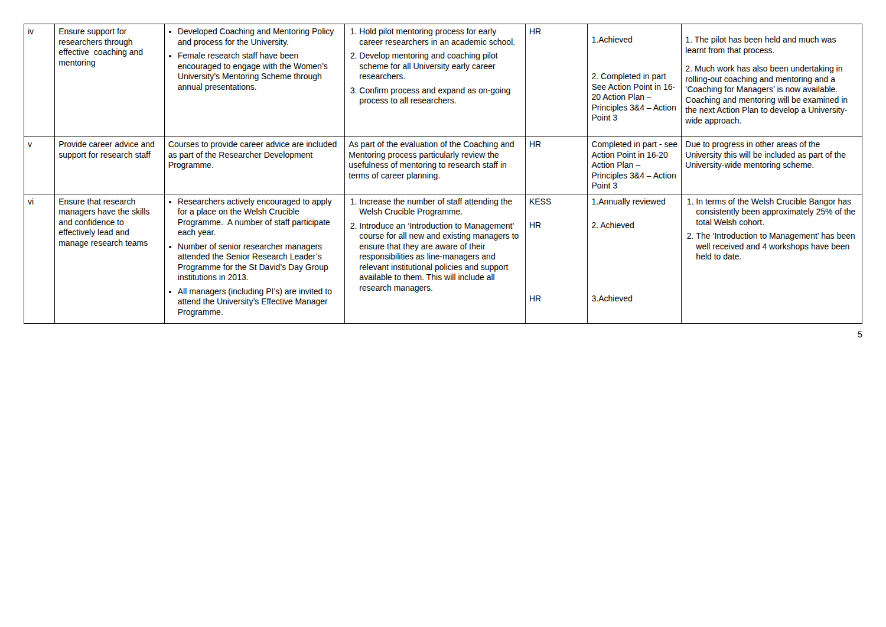| iv | Ensure support for researchers through effective coaching and mentoring | Developed Coaching and Mentoring Policy and process for the University. Female research staff have been encouraged to engage with the Women’s University’s Mentoring Scheme through annual presentations. | Hold pilot mentoring process for early career researchers in an academic school. Develop mentoring and coaching pilot scheme for all University early career researchers. Confirm process and expand as on-going process to all researchers. | HR | 1.Achieved 2. Completed in part See Action Point in 16-20 Action Plan – Principles 3&4 – Action Point 3 | 1. The pilot has been held and much was learnt from that process. 2. Much work has also been undertaking in rolling-out coaching and mentoring and a ‘Coaching for Managers’ is now available. Coaching and mentoring will be examined in the next Action Plan to develop a University-wide approach. |
| v | Provide career advice and support for research staff | Courses to provide career advice are included as part of the Researcher Development Programme. | As part of the evaluation of the Coaching and Mentoring process particularly review the usefulness of mentoring to research staff in terms of career planning. | HR | Completed in part - see Action Point in 16-20 Action Plan – Principles 3&4 – Action Point 3 | Due to progress in other areas of the University this will be included as part of the University-wide mentoring scheme. |
| vi | Ensure that research managers have the skills and confidence to effectively lead and manage research teams | Researchers actively encouraged to apply for a place on the Welsh Crucible Programme. A number of staff participate each year. Number of senior researcher managers attended the Senior Research Leader’s Programme for the St David’s Day Group institutions in 2013. All managers (including PI’s) are invited to attend the University’s Effective Manager Programme. | Increase the number of staff attending the Welsh Crucible Programme. Introduce an ‘Introduction to Management’ course for all new and existing managers to ensure that they are aware of their responsibilities as line-managers and relevant institutional policies and support available to them. This will include all research managers. | KESS HR HR | 1.Annually reviewed 2. Achieved 3.Achieved | In terms of the Welsh Crucible Bangor has consistently been approximately 25% of the total Welsh cohort. The ‘Introduction to Management’ has been well received and 4 workshops have been held to date. |
5